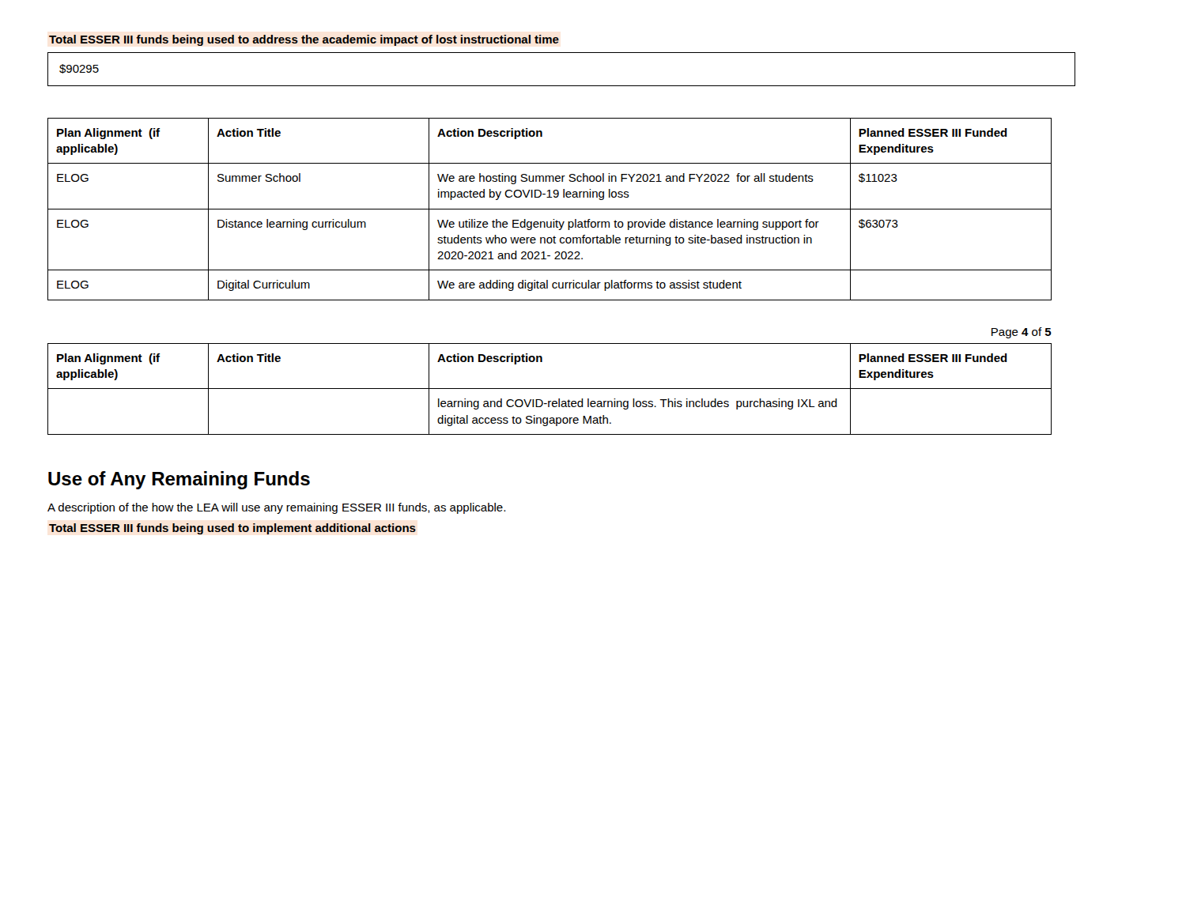Total ESSER III funds being used to address the academic impact of lost instructional time
$90295
| Plan Alignment (if applicable) | Action Title | Action Description | Planned ESSER III Funded Expenditures |
| --- | --- | --- | --- |
| ELOG | Summer School | We are hosting Summer School in FY2021 and FY2022 for all students impacted by COVID-19 learning loss | $11023 |
| ELOG | Distance learning curriculum | We utilize the Edgenuity platform to provide distance learning support for students who were not comfortable returning to site-based instruction in 2020-2021 and 2021- 2022. | $63073 |
| ELOG | Digital Curriculum | We are adding digital curricular platforms to assist student | |
Page 4 of 5
| Plan Alignment (if applicable) | Action Title | Action Description | Planned ESSER III Funded Expenditures |
| --- | --- | --- | --- |
| | | learning and COVID-related learning loss. This includes purchasing IXL and digital access to Singapore Math. | |
Use of Any Remaining Funds
A description of the how the LEA will use any remaining ESSER III funds, as applicable.
Total ESSER III funds being used to implement additional actions